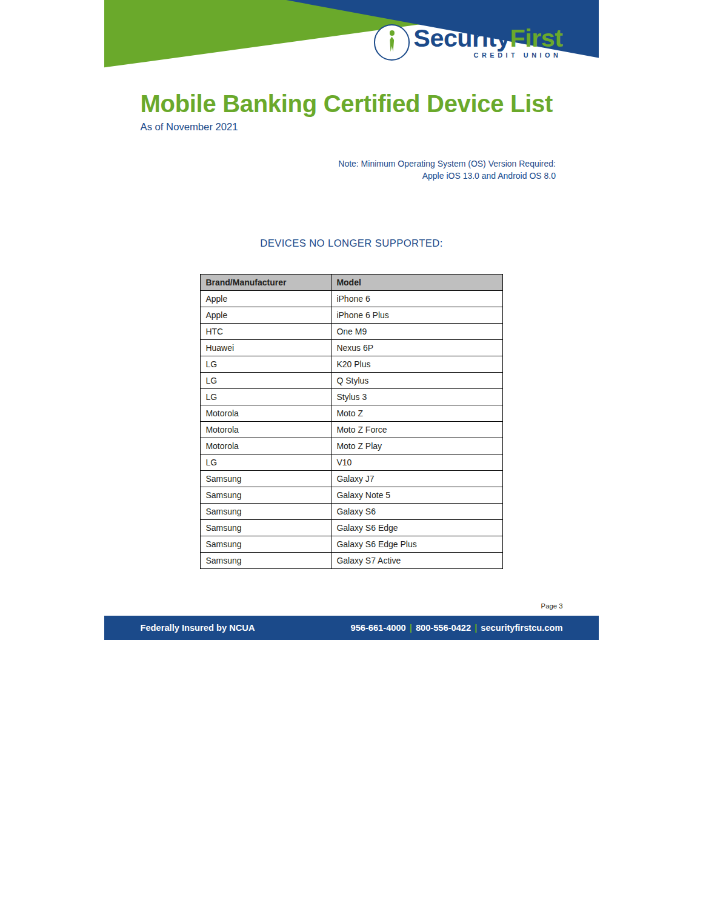Security First
CREDIT UNION
Mobile Banking Certified Device List
As of November 2021
Note: Minimum Operating System (OS) Version Required:
Apple iOS 13.0 and Android OS 8.0
DEVICES NO LONGER SUPPORTED:
| Brand/Manufacturer | Model |
| --- | --- |
| Apple | iPhone 6 |
| Apple | iPhone 6 Plus |
| HTC | One M9 |
| Huawei | Nexus 6P |
| LG | K20 Plus |
| LG | Q Stylus |
| LG | Stylus 3 |
| Motorola | Moto Z |
| Motorola | Moto Z Force |
| Motorola | Moto Z Play |
| LG | V10 |
| Samsung | Galaxy J7 |
| Samsung | Galaxy Note 5 |
| Samsung | Galaxy S6 |
| Samsung | Galaxy S6 Edge |
| Samsung | Galaxy S6 Edge Plus |
| Samsung | Galaxy S7 Active |
Page 3
Federally Insured by NCUA
956-661-4000|800-556-0422|securityfirstcu.com